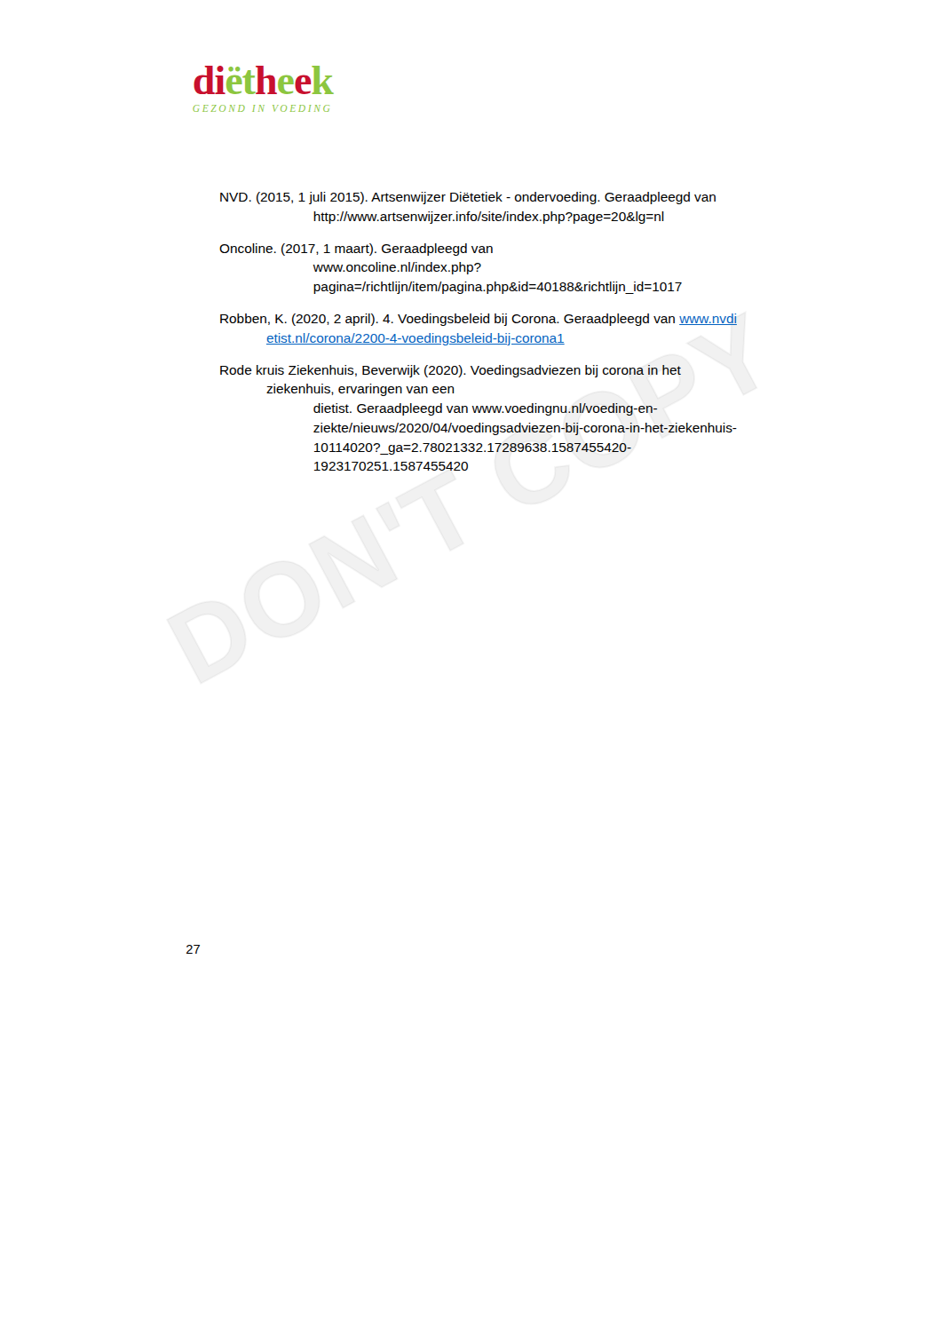DON'T COPY
diëtheek
GEZOND IN VOEDING
NVD. (2015, 1 juli 2015). Artsenwijzer Diëtetiek - ondervoeding. Geraadpleegd van http://www.artsenwijzer.info/site/index.php?page=20&lg=nl
Oncoline. (2017, 1 maart). Geraadpleegd van www.oncoline.nl/index.php?pagina=/richtlijn/item/pagina.php&id=40188&richtlijn_id=1017
Robben, K. (2020, 2 april). 4. Voedingsbeleid bij Corona. Geraadpleegd van www.nvdietist.nl/corona/2200-4-voedingsbeleid-bij-corona1
Rode kruis Ziekenhuis, Beverwijk (2020). Voedingsadviezen bij corona in het ziekenhuis, ervaringen van een dietist. Geraadpleegd van www.voedingnu.nl/voeding-en- ziekte/nieuws/2020/04/voedingsadviezen-bij-corona-in-het-ziekenhuis- 10114020?_ga=2.78021332.17289638.1587455420-1923170251.1587455420
27